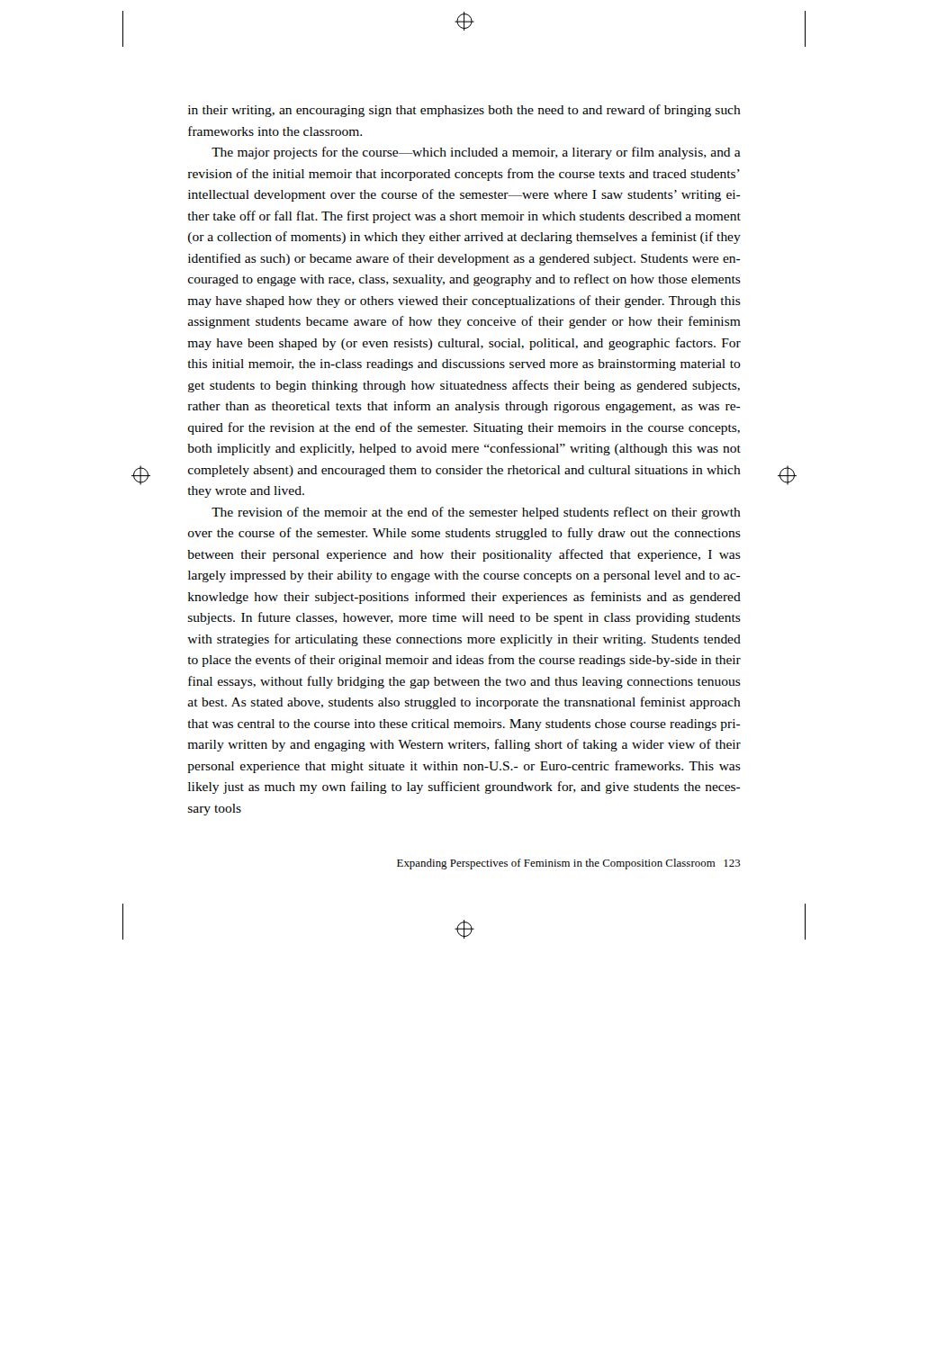in their writing, an encouraging sign that emphasizes both the need to and reward of bringing such frameworks into the classroom.
The major projects for the course—which included a memoir, a literary or film analysis, and a revision of the initial memoir that incorporated concepts from the course texts and traced students’ intellectual development over the course of the semester—were where I saw students’ writing either take off or fall flat. The first project was a short memoir in which students described a moment (or a collection of moments) in which they either arrived at declaring themselves a feminist (if they identified as such) or became aware of their development as a gendered subject. Students were encouraged to engage with race, class, sexuality, and geography and to reflect on how those elements may have shaped how they or others viewed their conceptualizations of their gender. Through this assignment students became aware of how they conceive of their gender or how their feminism may have been shaped by (or even resists) cultural, social, political, and geographic factors. For this initial memoir, the in-class readings and discussions served more as brainstorming material to get students to begin thinking through how situatedness affects their being as gendered subjects, rather than as theoretical texts that inform an analysis through rigorous engagement, as was required for the revision at the end of the semester. Situating their memoirs in the course concepts, both implicitly and explicitly, helped to avoid mere “confessional” writing (although this was not completely absent) and encouraged them to consider the rhetorical and cultural situations in which they wrote and lived.
The revision of the memoir at the end of the semester helped students reflect on their growth over the course of the semester. While some students struggled to fully draw out the connections between their personal experience and how their positionality affected that experience, I was largely impressed by their ability to engage with the course concepts on a personal level and to acknowledge how their subject-positions informed their experiences as feminists and as gendered subjects. In future classes, however, more time will need to be spent in class providing students with strategies for articulating these connections more explicitly in their writing. Students tended to place the events of their original memoir and ideas from the course readings side-by-side in their final essays, without fully bridging the gap between the two and thus leaving connections tenuous at best. As stated above, students also struggled to incorporate the transnational feminist approach that was central to the course into these critical memoirs. Many students chose course readings primarily written by and engaging with Western writers, falling short of taking a wider view of their personal experience that might situate it within non-U.S.- or Euro-centric frameworks. This was likely just as much my own failing to lay sufficient groundwork for, and give students the necessary tools
Expanding Perspectives of Feminism in the Composition Classroom123